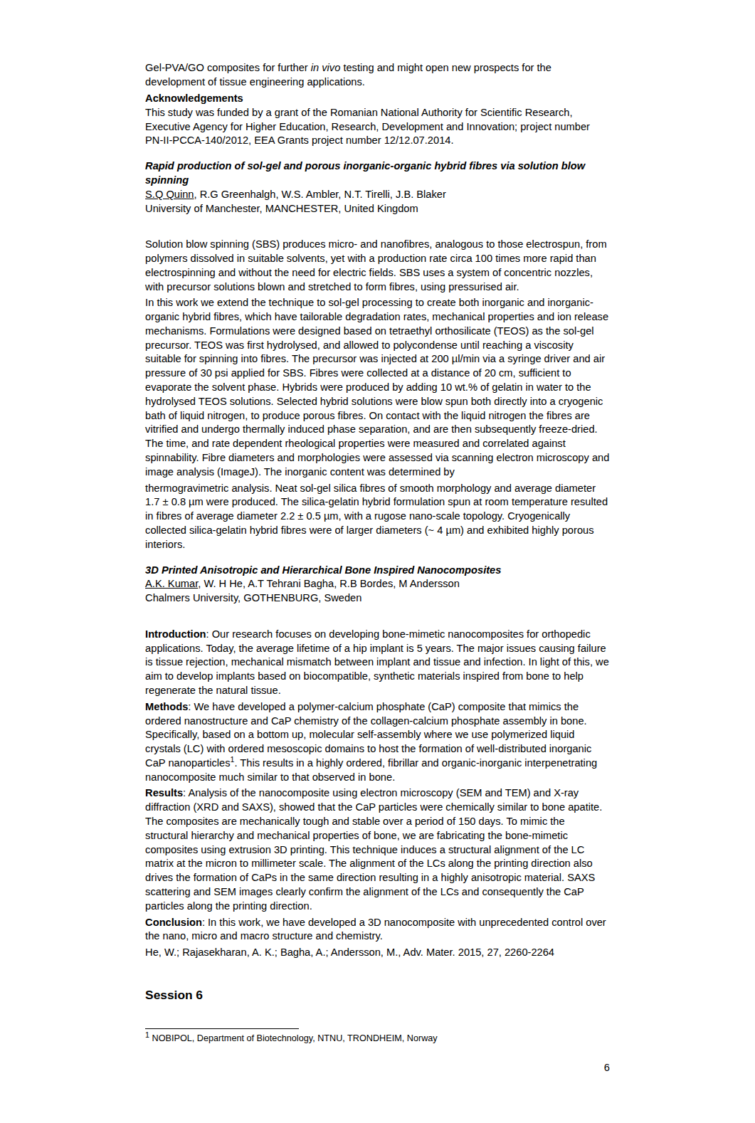Gel-PVA/GO composites for further in vivo testing and might open new prospects for the development of tissue engineering applications.
Acknowledgements
This study was funded by a grant of the Romanian National Authority for Scientific Research, Executive Agency for Higher Education, Research, Development and Innovation; project number PN-II-PCCA-140/2012, EEA Grants project number 12/12.07.2014.
Rapid production of sol-gel and porous inorganic-organic hybrid fibres via solution blow spinning
S.Q Quinn, R.G Greenhalgh, W.S. Ambler, N.T. Tirelli, J.B. Blaker
University of Manchester, MANCHESTER, United Kingdom
Solution blow spinning (SBS) produces micro- and nanofibres, analogous to those electrospun, from polymers dissolved in suitable solvents, yet with a production rate circa 100 times more rapid than electrospinning and without the need for electric fields. SBS uses a system of concentric nozzles, with precursor solutions blown and stretched to form fibres, using pressurised air.
In this work we extend the technique to sol-gel processing to create both inorganic and inorganic-organic hybrid fibres, which have tailorable degradation rates, mechanical properties and ion release mechanisms. Formulations were designed based on tetraethyl orthosilicate (TEOS) as the sol-gel precursor. TEOS was first hydrolysed, and allowed to polycondense until reaching a viscosity suitable for spinning into fibres. The precursor was injected at 200 µl/min via a syringe driver and air pressure of 30 psi applied for SBS. Fibres were collected at a distance of 20 cm, sufficient to evaporate the solvent phase. Hybrids were produced by adding 10 wt.% of gelatin in water to the hydrolysed TEOS solutions. Selected hybrid solutions were blow spun both directly into a cryogenic bath of liquid nitrogen, to produce porous fibres. On contact with the liquid nitrogen the fibres are vitrified and undergo thermally induced phase separation, and are then subsequently freeze-dried. The time, and rate dependent rheological properties were measured and correlated against spinnability. Fibre diameters and morphologies were assessed via scanning electron microscopy and image analysis (ImageJ). The inorganic content was determined by
thermogravimetric analysis. Neat sol-gel silica fibres of smooth morphology and average diameter 1.7 ± 0.8 µm were produced. The silica-gelatin hybrid formulation spun at room temperature resulted in fibres of average diameter 2.2 ± 0.5 µm, with a rugose nano-scale topology. Cryogenically collected silica-gelatin hybrid fibres were of larger diameters (~ 4 µm) and exhibited highly porous interiors.
3D Printed Anisotropic and Hierarchical Bone Inspired Nanocomposites
A.K. Kumar, W. H He, A.T Tehrani Bagha, R.B Bordes, M Andersson
Chalmers University, GOTHENBURG, Sweden
Introduction: Our research focuses on developing bone-mimetic nanocomposites for orthopedic applications. Today, the average lifetime of a hip implant is 5 years. The major issues causing failure is tissue rejection, mechanical mismatch between implant and tissue and infection. In light of this, we aim to develop implants based on biocompatible, synthetic materials inspired from bone to help regenerate the natural tissue.
Methods: We have developed a polymer-calcium phosphate (CaP) composite that mimics the ordered nanostructure and CaP chemistry of the collagen-calcium phosphate assembly in bone. Specifically, based on a bottom up, molecular self-assembly where we use polymerized liquid crystals (LC) with ordered mesoscopic domains to host the formation of well-distributed inorganic CaP nanoparticles1. This results in a highly ordered, fibrillar and organic-inorganic interpenetrating nanocomposite much similar to that observed in bone.
Results: Analysis of the nanocomposite using electron microscopy (SEM and TEM) and X-ray diffraction (XRD and SAXS), showed that the CaP particles were chemically similar to bone apatite. The composites are mechanically tough and stable over a period of 150 days. To mimic the structural hierarchy and mechanical properties of bone, we are fabricating the bone-mimetic composites using extrusion 3D printing. This technique induces a structural alignment of the LC matrix at the micron to millimeter scale. The alignment of the LCs along the printing direction also drives the formation of CaPs in the same direction resulting in a highly anisotropic material. SAXS scattering and SEM images clearly confirm the alignment of the LCs and consequently the CaP particles along the printing direction.
Conclusion: In this work, we have developed a 3D nanocomposite with unprecedented control over the nano, micro and macro structure and chemistry.
He, W.; Rajasekharan, A. K.; Bagha, A.; Andersson, M., Adv. Mater. 2015, 27, 2260-2264
Session 6
1 NOBIPOL, Department of Biotechnology, NTNU, TRONDHEIM, Norway
6